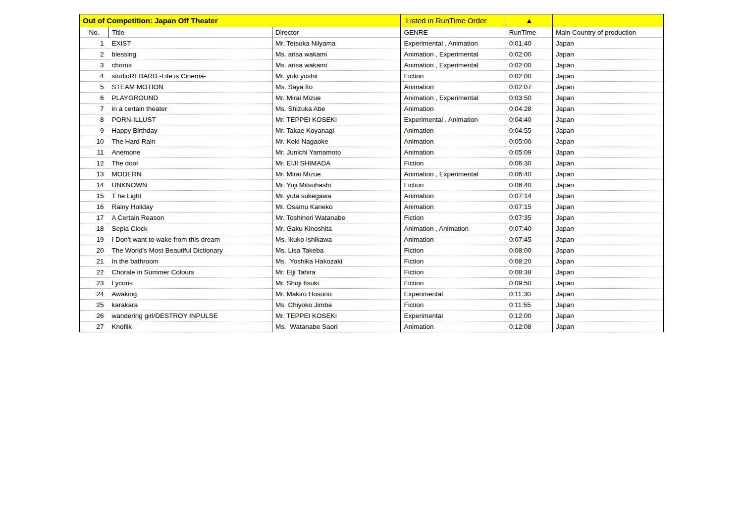| Out of Competition: Japan Off Theater | Listed in RunTime Order | ▲ | |
| No. | Title | Director | GENRE | RunTime | Main Country of production |
| 1 | EXIST | Mr. Tetsuka Niiyama | Experimental , Animation | 0:01:40 | Japan |
| 2 | blessing | Ms. arisa wakami | Animation , Experimental | 0:02:00 | Japan |
| 3 | chorus | Ms. arisa wakami | Animation , Experimental | 0:02:00 | Japan |
| 4 | studioREBARD -Life is Cinema- | Mr. yuki yoshii | Fiction | 0:02:00 | Japan |
| 5 | STEAM MOTION | Ms. Saya Ito | Animation | 0:02:07 | Japan |
| 6 | PLAYGROUND | Mr. Mirai Mizue | Animation , Experimental | 0:03:50 | Japan |
| 7 | in a certain theater | Ms. Shizuka Abe | Animation | 0:04:28 | Japan |
| 8 | PORN-ILLUST | Mr. TEPPEI KOSEKI | Experimental , Animation | 0:04:40 | Japan |
| 9 | Happy Birthday | Mr. Takae Koyanagi | Animation | 0:04:55 | Japan |
| 10 | The Hard Rain | Mr. Koki Nagaoke | Animation | 0:05:00 | Japan |
| 11 | Anemone | Mr. Junichi Yamamoto | Animation | 0:05:09 | Japan |
| 12 | The door | Mr. EIJI SHIMADA | Fiction | 0:06:30 | Japan |
| 13 | MODERN | Mr. Mirai Mizue | Animation , Experimental | 0:06:40 | Japan |
| 14 | UNKNOWN | Mr. Yuji Mitsuhashi | Fiction | 0:06:40 | Japan |
| 15 | T he Light | Mr. yuta sukegawa | Animation | 0:07:14 | Japan |
| 16 | Rainy Holiday | Mr. Osamu Kaneko | Animation | 0:07:15 | Japan |
| 17 | A Certain Reason | Mr. Toshinori Watanabe | Fiction | 0:07:35 | Japan |
| 18 | Sepia Clock | Mr. Gaku Kinoshita | Animation , Animation | 0:07:40 | Japan |
| 19 | I Don't want to wake from this dream | Ms. Ikuko Ishikawa | Animation | 0:07:45 | Japan |
| 20 | The World's Most Beautiful Dictionary | Ms. Lisa Takeba | Fiction | 0:08:00 | Japan |
| 21 | In the bathroom | Ms. Yoshika Hakozaki | Fiction | 0:08:20 | Japan |
| 22 | Chorale in Summer Colours | Mr. Eiji Tahira | Fiction | 0:08:38 | Japan |
| 23 | Lycoris | Mr. Shoji Itsuki | Fiction | 0:09:50 | Japan |
| 24 | Awaking | Mr. Makiro Hosono | Experimental | 0:11:30 | Japan |
| 25 | karakara | Ms Chiyoko Jimba | Fiction | 0:11:55 | Japan |
| 26 | wandering girl/DESTROY INPULSE | Mr. TEPPEI KOSEKI | Experimental | 0:12:00 | Japan |
| 27 | Knoflik | Ms. Watanabe Saori | Animation | 0:12:08 | Japan |